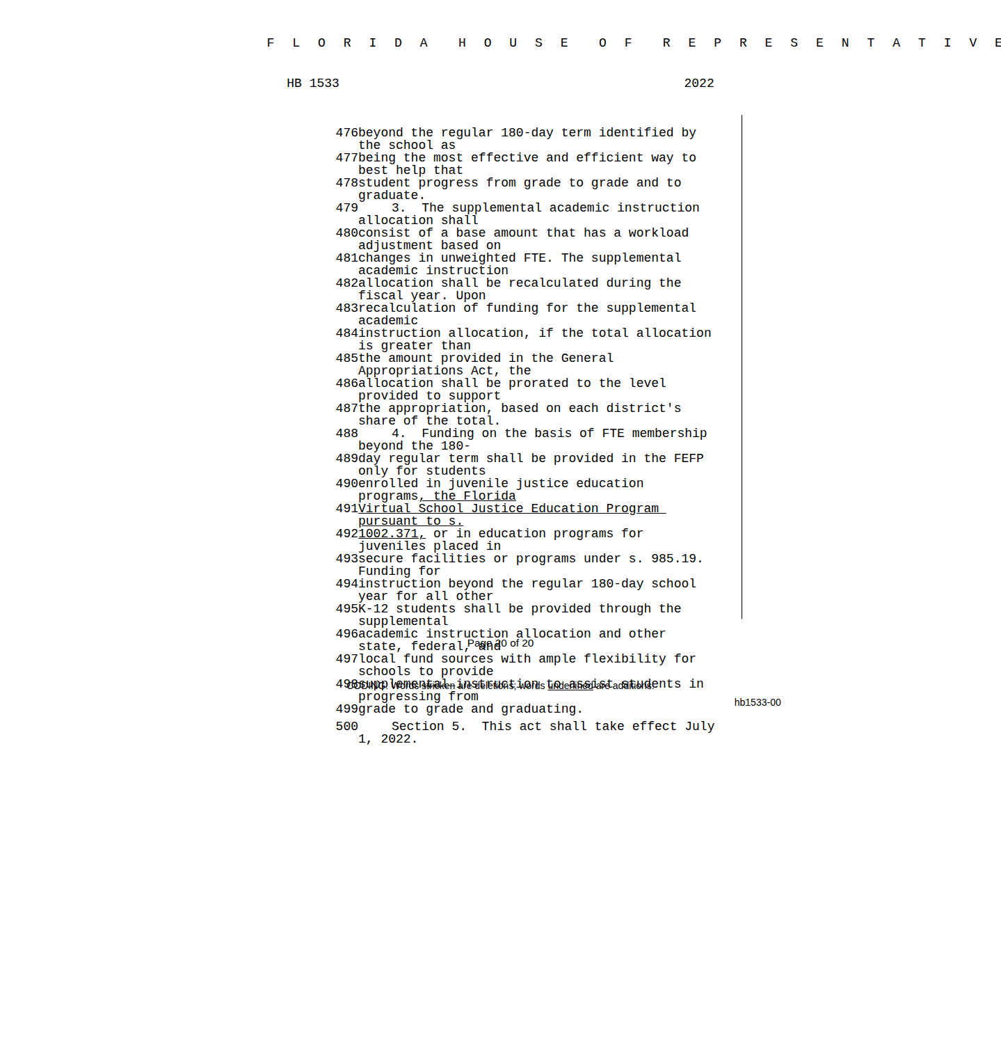F L O R I D A H O U S E O F R E P R E S E N T A T I V E S
HB 1533 2022
| 476 | beyond the regular 180-day term identified by the school as |
| 477 | being the most effective and efficient way to best help that |
| 478 | student progress from grade to grade and to graduate. |
| 479 | 3. The supplemental academic instruction allocation shall |
| 480 | consist of a base amount that has a workload adjustment based on |
| 481 | changes in unweighted FTE. The supplemental academic instruction |
| 482 | allocation shall be recalculated during the fiscal year. Upon |
| 483 | recalculation of funding for the supplemental academic |
| 484 | instruction allocation, if the total allocation is greater than |
| 485 | the amount provided in the General Appropriations Act, the |
| 486 | allocation shall be prorated to the level provided to support |
| 487 | the appropriation, based on each district's share of the total. |
| 488 | 4. Funding on the basis of FTE membership beyond the 180- |
| 489 | day regular term shall be provided in the FEFP only for students |
| 490 | enrolled in juvenile justice education programs , the Florida |
| 491 | Virtual School Justice Education Program pursuant to s. |
| 492 | 1002.371, or in education programs for juveniles placed in |
| 493 | secure facilities or programs under s. 985.19. Funding for |
| 494 | instruction beyond the regular 180-day school year for all other |
| 495 | K-12 students shall be provided through the supplemental |
| 496 | academic instruction allocation and other state, federal, and |
| 497 | local fund sources with ample flexibility for schools to provide |
| 498 | supplemental instruction to assist students in progressing from |
| 499 | grade to grade and graduating. |
| 500 | Section 5. This act shall take effect July 1, 2022. |
Page 20 of 20
CODING: Words stricken are deletions; words underlined are additions.
hb1533-00